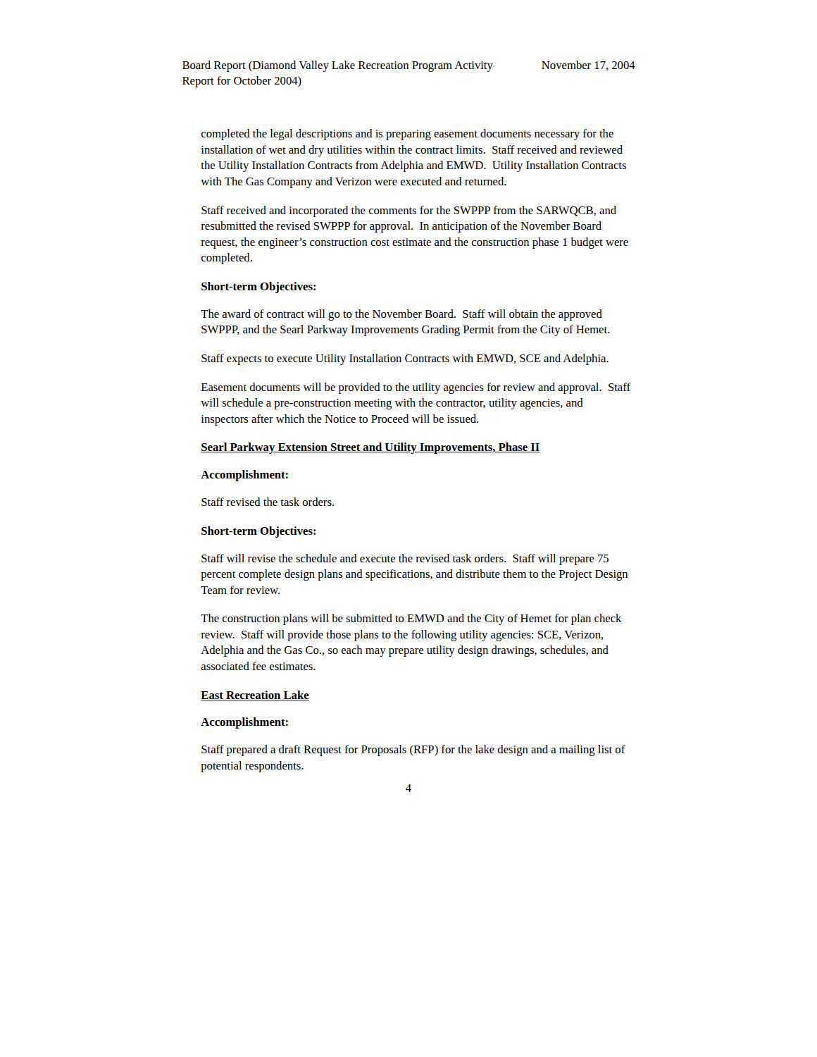Board Report (Diamond Valley Lake Recreation Program Activity Report for October 2004)
November 17, 2004
completed the legal descriptions and is preparing easement documents necessary for the installation of wet and dry utilities within the contract limits. Staff received and reviewed the Utility Installation Contracts from Adelphia and EMWD. Utility Installation Contracts with The Gas Company and Verizon were executed and returned.
Staff received and incorporated the comments for the SWPPP from the SARWQCB, and resubmitted the revised SWPPP for approval. In anticipation of the November Board request, the engineer’s construction cost estimate and the construction phase 1 budget were completed.
Short-term Objectives:
The award of contract will go to the November Board. Staff will obtain the approved SWPPP, and the Searl Parkway Improvements Grading Permit from the City of Hemet.
Staff expects to execute Utility Installation Contracts with EMWD, SCE and Adelphia.
Easement documents will be provided to the utility agencies for review and approval. Staff will schedule a pre-construction meeting with the contractor, utility agencies, and inspectors after which the Notice to Proceed will be issued.
Searl Parkway Extension Street and Utility Improvements, Phase II
Accomplishment:
Staff revised the task orders.
Short-term Objectives:
Staff will revise the schedule and execute the revised task orders. Staff will prepare 75 percent complete design plans and specifications, and distribute them to the Project Design Team for review.
The construction plans will be submitted to EMWD and the City of Hemet for plan check review. Staff will provide those plans to the following utility agencies: SCE, Verizon, Adelphia and the Gas Co., so each may prepare utility design drawings, schedules, and associated fee estimates.
East Recreation Lake
Accomplishment:
Staff prepared a draft Request for Proposals (RFP) for the lake design and a mailing list of potential respondents.
4